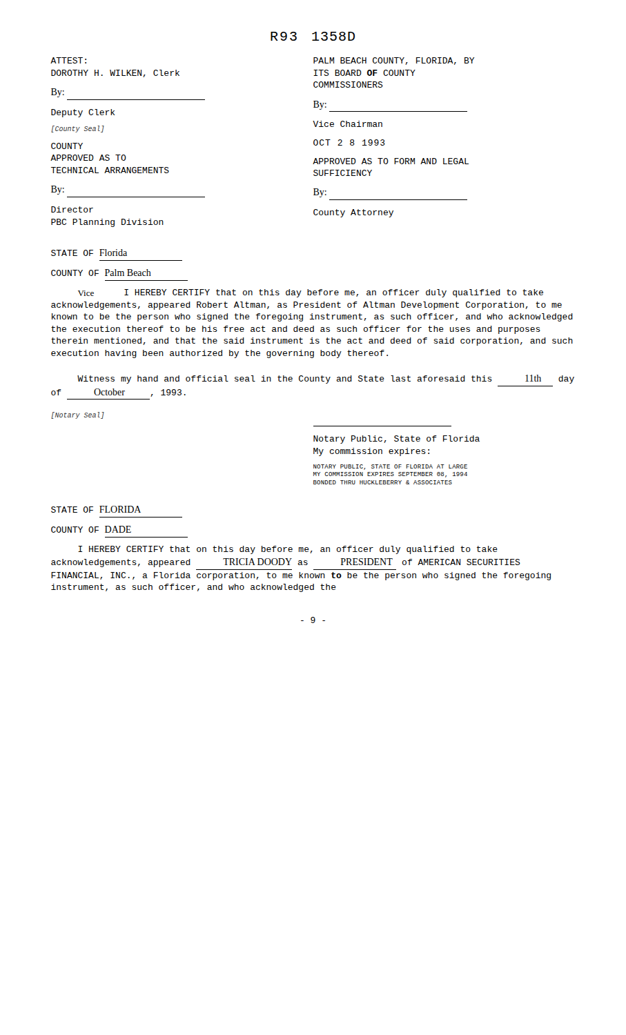R931358D
| ATTEST: DOROTHY H. WILKEN, Clerk By: Deputy Clerk [County Seal] COUNTY APPROVED AS TO TECHNICAL ARRANGEMENTS By: Director PBC Planning Division | PALM BEACH COUNTY, FLORIDA, BY ITS BOARD OF COUNTY COMMISSIONERS By: Vice Chairman OCT 2 8 1993 APPROVED AS TO FORM AND LEGAL SUFFICIENCY By: County Attorney |
STATE OF Florida
COUNTY OF Palm Beach
Vice I HEREBY CERTIFY that on this day before me, an officer duly qualified to take acknowledgements, appeared Robert Altman, as President of Altman Development Corporation, to me known to be the person who signed the foregoing instrument, as such officer, and who acknowledged the execution thereof to be his free act and deed as such officer for the uses and purposes therein mentioned, and that the said instrument is the act and deed of said corporation, and such execution having been authorized by the governing body thereof.
Witness my hand and official seal in the County and State last aforesaid this 11th day of October, 1993.
| [Notary Seal] | Notary Public, State of Florida My commission expires: NOTARY PUBLIC, STATE OF FLORIDA AT LARGE MY COMMISSION EXPIRES SEPTEMBER 08, 1994 BONDED THRU HUCKLEBERRY & ASSOCIATES |
STATE OF FLORIDA
COUNTY OF DADE
I HEREBY CERTIFY that on this day before me, an officer duly qualified to take acknowledgements, appeared TRICIA DOODY as PRESIDENT of AMERICAN SECURITIES FINANCIAL, INC., a Florida corporation, to me known to be the person who signed the foregoing instrument, as such officer, and who acknowledged the
- 9 -